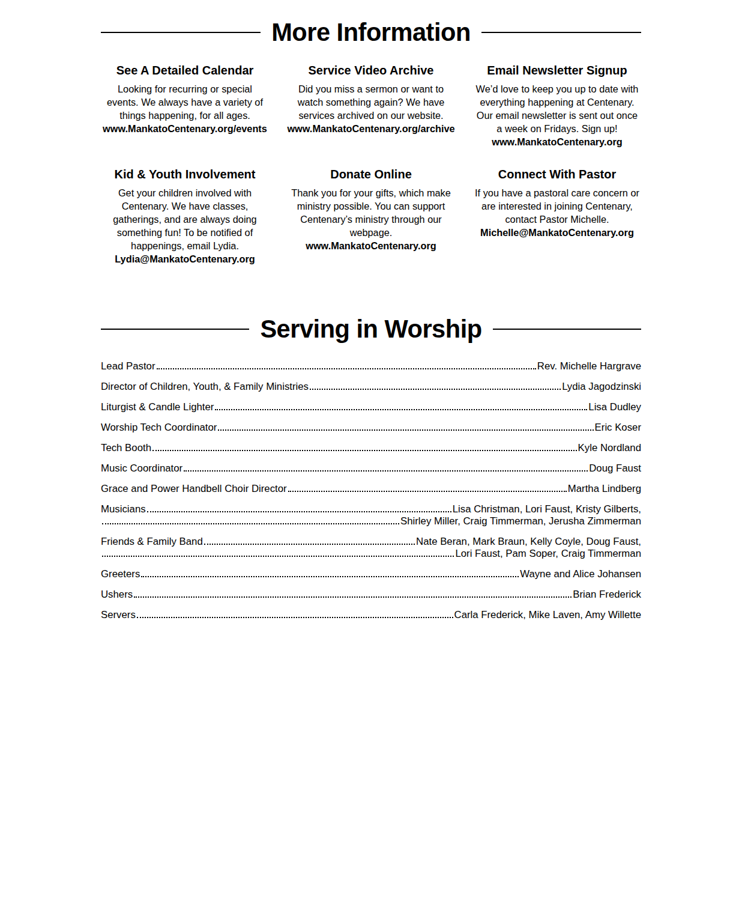More Information
See A Detailed Calendar
Looking for recurring or special events. We always have a variety of things happening, for all ages.
www.MankatoCentenary.org/events
Service Video Archive
Did you miss a sermon or want to watch something again? We have services archived on our website.
www.MankatoCentenary.org/archive
Email Newsletter Signup
We’d love to keep you up to date with everything happening at Centenary. Our email newsletter is sent out once a week on Fridays. Sign up!
www.MankatoCentenary.org
Kid & Youth Involvement
Get your children involved with Centenary. We have classes, gatherings, and are always doing something fun! To be notified of happenings, email Lydia.
Lydia@MankatoCentenary.org
Donate Online
Thank you for your gifts, which make ministry possible. You can support Centenary’s ministry through our webpage.
www.MankatoCentenary.org
Connect With Pastor
If you have a pastoral care concern or are interested in joining Centenary, contact Pastor Michelle.
Michelle@MankatoCentenary.org
Serving in Worship
Lead Pastor Rev. Michelle Hargrave
Director of Children, Youth, & Family Ministries Lydia Jagodzinski
Liturgist & Candle Lighter Lisa Dudley
Worship Tech Coordinator Eric Koser
Tech Booth Kyle Nordland
Music Coordinator Doug Faust
Grace and Power Handbell Choir Director Martha Lindberg
Musicians Lisa Christman, Lori Faust, Kristy Gilberts, Shirley Miller, Craig Timmerman, Jerusha Zimmerman
Friends & Family Band Nate Beran, Mark Braun, Kelly Coyle, Doug Faust, Lori Faust, Pam Soper, Craig Timmerman
Greeters Wayne and Alice Johansen
Ushers Brian Frederick
Servers Carla Frederick, Mike Laven, Amy Willette